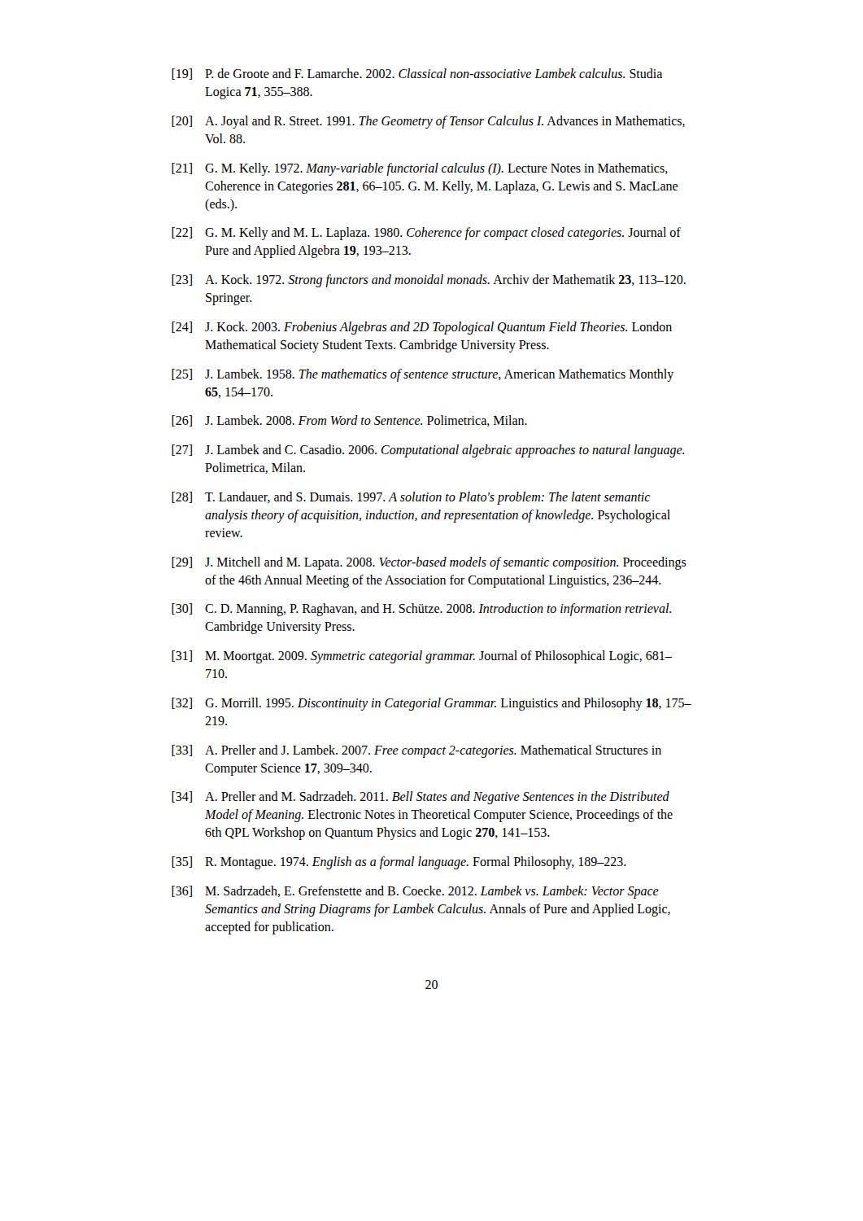[19] P. de Groote and F. Lamarche. 2002. Classical non-associative Lambek calculus. Studia Logica 71, 355–388.
[20] A. Joyal and R. Street. 1991. The Geometry of Tensor Calculus I. Advances in Mathematics, Vol. 88.
[21] G. M. Kelly. 1972. Many-variable functorial calculus (I). Lecture Notes in Mathematics, Coherence in Categories 281, 66–105. G. M. Kelly, M. Laplaza, G. Lewis and S. MacLane (eds.).
[22] G. M. Kelly and M. L. Laplaza. 1980. Coherence for compact closed categories. Journal of Pure and Applied Algebra 19, 193–213.
[23] A. Kock. 1972. Strong functors and monoidal monads. Archiv der Mathematik 23, 113–120. Springer.
[24] J. Kock. 2003. Frobenius Algebras and 2D Topological Quantum Field Theories. London Mathematical Society Student Texts. Cambridge University Press.
[25] J. Lambek. 1958. The mathematics of sentence structure, American Mathematics Monthly 65, 154–170.
[26] J. Lambek. 2008. From Word to Sentence. Polimetrica, Milan.
[27] J. Lambek and C. Casadio. 2006. Computational algebraic approaches to natural language. Polimetrica, Milan.
[28] T. Landauer, and S. Dumais. 1997. A solution to Plato's problem: The latent semantic analysis theory of acquisition, induction, and representation of knowledge. Psychological review.
[29] J. Mitchell and M. Lapata. 2008. Vector-based models of semantic composition. Proceedings of the 46th Annual Meeting of the Association for Computational Linguistics, 236–244.
[30] C. D. Manning, P. Raghavan, and H. Schütze. 2008. Introduction to information retrieval. Cambridge University Press.
[31] M. Moortgat. 2009. Symmetric categorial grammar. Journal of Philosophical Logic, 681–710.
[32] G. Morrill. 1995. Discontinuity in Categorial Grammar. Linguistics and Philosophy 18, 175–219.
[33] A. Preller and J. Lambek. 2007. Free compact 2-categories. Mathematical Structures in Computer Science 17, 309–340.
[34] A. Preller and M. Sadrzadeh. 2011. Bell States and Negative Sentences in the Distributed Model of Meaning. Electronic Notes in Theoretical Computer Science, Proceedings of the 6th QPL Workshop on Quantum Physics and Logic 270, 141–153.
[35] R. Montague. 1974. English as a formal language. Formal Philosophy, 189–223.
[36] M. Sadrzadeh, E. Grefenstette and B. Coecke. 2012. Lambek vs. Lambek: Vector Space Semantics and String Diagrams for Lambek Calculus. Annals of Pure and Applied Logic, accepted for publication.
20